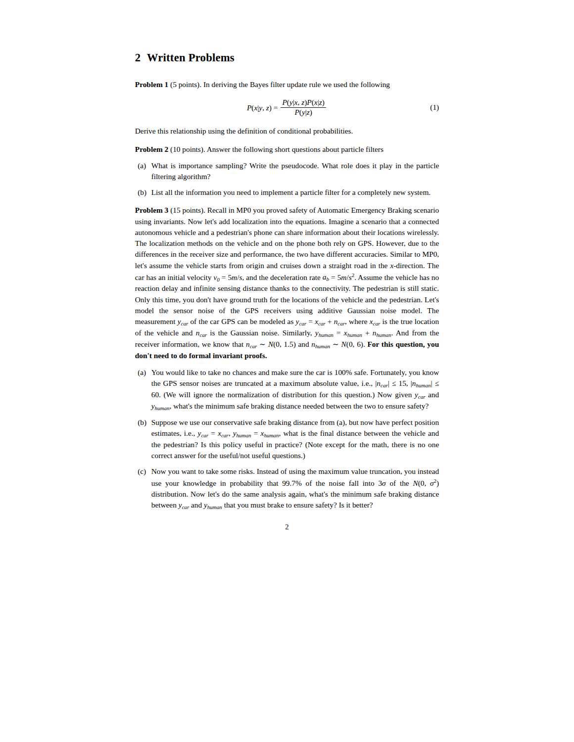2 Written Problems
Problem 1 (5 points). In deriving the Bayes filter update rule we used the following
P(x|y, z) = P(y|x, z)P(x|z) P(y|z) (1)
Derive this relationship using the definition of conditional probabilities.
Problem 2 (10 points). Answer the following short questions about particle filters
What is importance sampling? Write the pseudocode. What role does it play in the particle filtering algorithm?
List all the information you need to implement a particle filter for a completely new system.
Problem 3 (15 points). Recall in MP0 you proved safety of Automatic Emergency Braking scenario using invariants. Now let's add localization into the equations. Imagine a scenario that a connected autonomous vehicle and a pedestrian's phone can share information about their locations wirelessly. The localization methods on the vehicle and on the phone both rely on GPS. However, due to the differences in the receiver size and performance, the two have different accuracies. Similar to MP0, let's assume the vehicle starts from origin and cruises down a straight road in the x-direction. The car has an initial velocity v 0 = 5m/s, and the deceleration rate ab = 5m/s 2. Assume the vehicle has no reaction delay and infinite sensing distance thanks to the connectivity. The pedestrian is still static. Only this time, you don't have ground truth for the locations of the vehicle and the pedestrian. Let's model the sensor noise of the GPS receivers using additive Gaussian noise model. The measurement ycar of the car GPS can be modeled as ycar = xcar + ncar, where xcar is the true location of the vehicle and ncar is the Gaussian noise. Similarly, yhuman = xhuman + nhuman. And from the receiver information, we know that ncar ∼ N(0, 1.5) and nhuman ∼ N(0, 6). For this question, you don't need to do formal invariant proofs.
You would like to take no chances and make sure the car is 100% safe. Fortunately, you know the GPS sensor noises are truncated at a maximum absolute value, i.e., |ncar| ≤ 15, |nhuman| ≤ 60. (We will ignore the normalization of distribution for this question.) Now given ycar and yhuman, what's the minimum safe braking distance needed between the two to ensure safety?
Suppose we use our conservative safe braking distance from (a), but now have perfect position estimates, i.e., ycar = xcar, yhuman = xhuman, what is the final distance between the vehicle and the pedestrian? Is this policy useful in practice? (Note except for the math, there is no one correct answer for the useful/not useful questions.)
Now you want to take some risks. Instead of using the maximum value truncation, you instead use your knowledge in probability that 99.7% of the noise fall into 3σ of the N(0, σ 2) distribution. Now let's do the same analysis again, what's the minimum safe braking distance between ycar and yhuman that you must brake to ensure safety? Is it better?
2